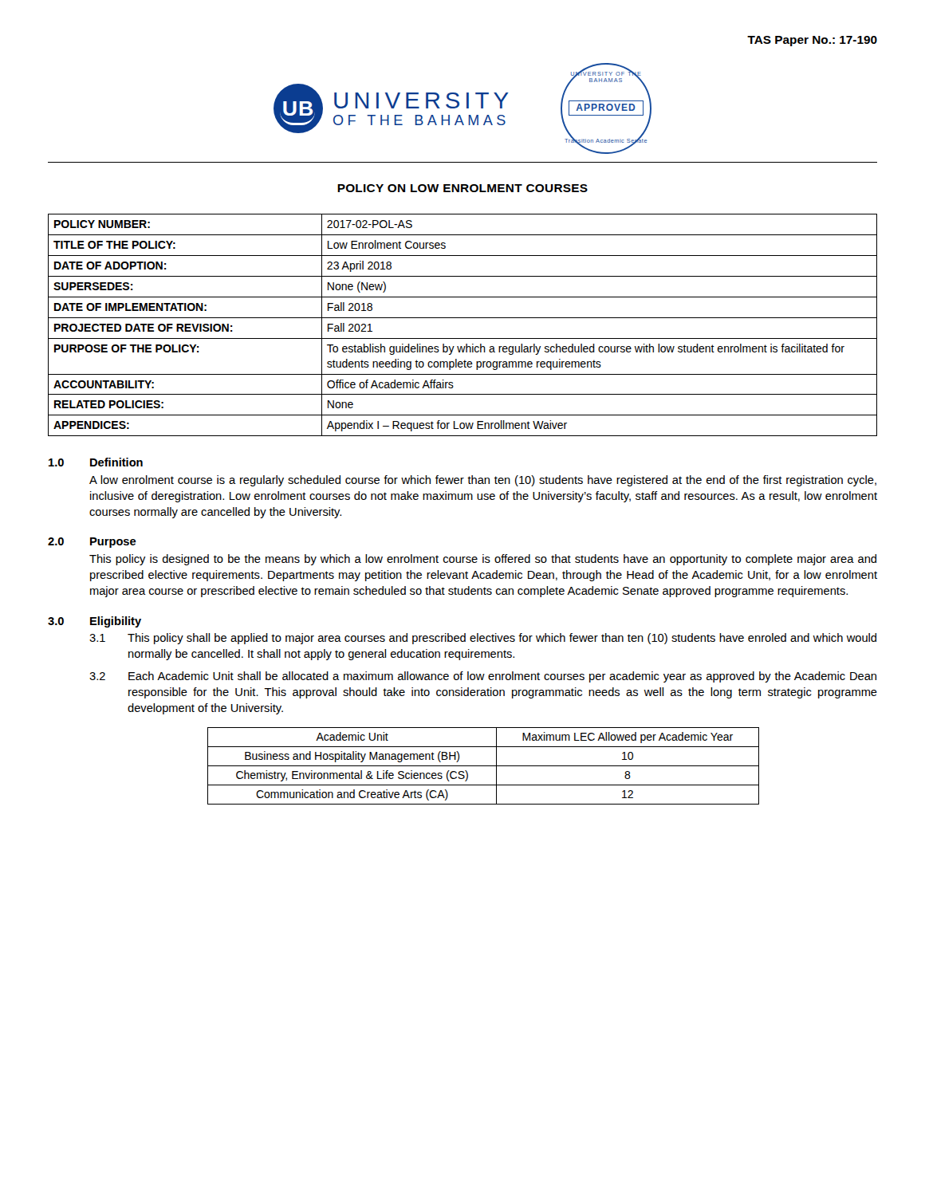TAS Paper No.: 17-190
UB
UNIVERSITY
OF THE BAHAMAS
UNIVERSITY OF THE BAHAMAS
APPROVED
Transition Academic Senate
POLICY ON LOW ENROLMENT COURSES
| POLICY NUMBER: | 2017-02-POL-AS |
| TITLE OF THE POLICY: | Low Enrolment Courses |
| DATE OF ADOPTION: | 23 April 2018 |
| SUPERSEDES: | None (New) |
| DATE OF IMPLEMENTATION: | Fall 2018 |
| PROJECTED DATE OF REVISION: | Fall 2021 |
| PURPOSE OF THE POLICY: | To establish guidelines by which a regularly scheduled course with low student enrolment is facilitated for students needing to complete programme requirements |
| ACCOUNTABILITY: | Office of Academic Affairs |
| RELATED POLICIES: | None |
| APPENDICES: | Appendix I – Request for Low Enrollment Waiver |
1.0 Definition
A low enrolment course is a regularly scheduled course for which fewer than ten (10) students have registered at the end of the first registration cycle, inclusive of deregistration. Low enrolment courses do not make maximum use of the University’s faculty, staff and resources. As a result, low enrolment courses normally are cancelled by the University.
2.0 Purpose
This policy is designed to be the means by which a low enrolment course is offered so that students have an opportunity to complete major area and prescribed elective requirements. Departments may petition the relevant Academic Dean, through the Head of the Academic Unit, for a low enrolment major area course or prescribed elective to remain scheduled so that students can complete Academic Senate approved programme requirements.
3.0 Eligibility
3.1 This policy shall be applied to major area courses and prescribed electives for which fewer than ten (10) students have enroled and which would normally be cancelled. It shall not apply to general education requirements.
3.2 Each Academic Unit shall be allocated a maximum allowance of low enrolment courses per academic year as approved by the Academic Dean responsible for the Unit. This approval should take into consideration programmatic needs as well as the long term strategic programme development of the University.
| Academic Unit | Maximum LEC Allowed per Academic Year |
| Business and Hospitality Management (BH) | 10 |
| Chemistry, Environmental & Life Sciences (CS) | 8 |
| Communication and Creative Arts (CA) | 12 |